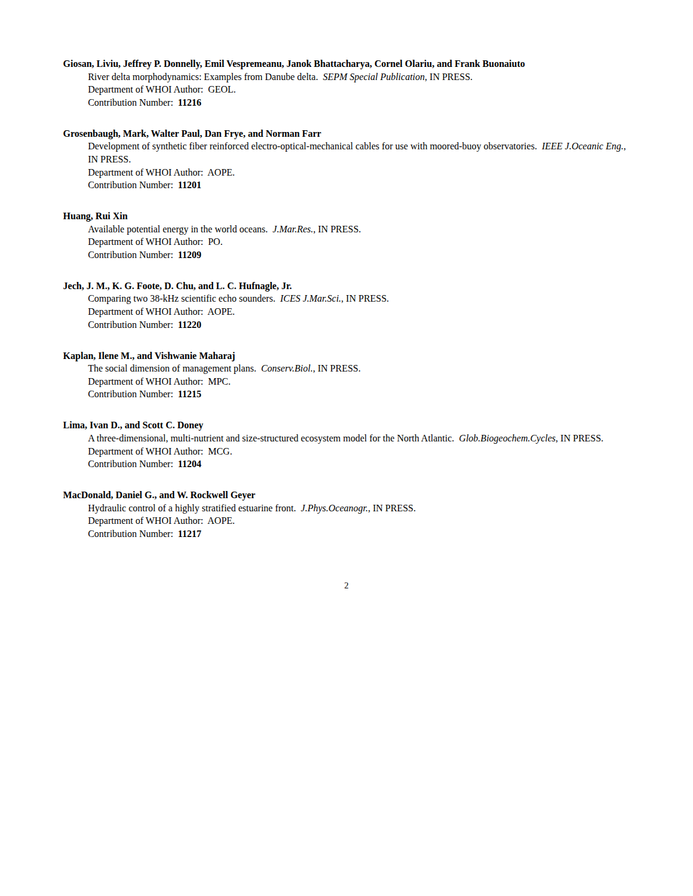Giosan, Liviu, Jeffrey P. Donnelly, Emil Vespremeanu, Janok Bhattacharya, Cornel Olariu, and Frank Buonaiuto
River delta morphodynamics: Examples from Danube delta. SEPM Special Publication, IN PRESS.
Department of WHOI Author: GEOL.
Contribution Number: 11216
Grosenbaugh, Mark, Walter Paul, Dan Frye, and Norman Farr
Development of synthetic fiber reinforced electro-optical-mechanical cables for use with moored-buoy observatories. IEEE J.Oceanic Eng., IN PRESS.
Department of WHOI Author: AOPE.
Contribution Number: 11201
Huang, Rui Xin
Available potential energy in the world oceans. J.Mar.Res., IN PRESS.
Department of WHOI Author: PO.
Contribution Number: 11209
Jech, J. M., K. G. Foote, D. Chu, and L. C. Hufnagle, Jr.
Comparing two 38-kHz scientific echo sounders. ICES J.Mar.Sci., IN PRESS.
Department of WHOI Author: AOPE.
Contribution Number: 11220
Kaplan, Ilene M., and Vishwanie Maharaj
The social dimension of management plans. Conserv.Biol., IN PRESS.
Department of WHOI Author: MPC.
Contribution Number: 11215
Lima, Ivan D., and Scott C. Doney
A three-dimensional, multi-nutrient and size-structured ecosystem model for the North Atlantic. Glob.Biogeochem.Cycles, IN PRESS.
Department of WHOI Author: MCG.
Contribution Number: 11204
MacDonald, Daniel G., and W. Rockwell Geyer
Hydraulic control of a highly stratified estuarine front. J.Phys.Oceanogr., IN PRESS.
Department of WHOI Author: AOPE.
Contribution Number: 11217
2